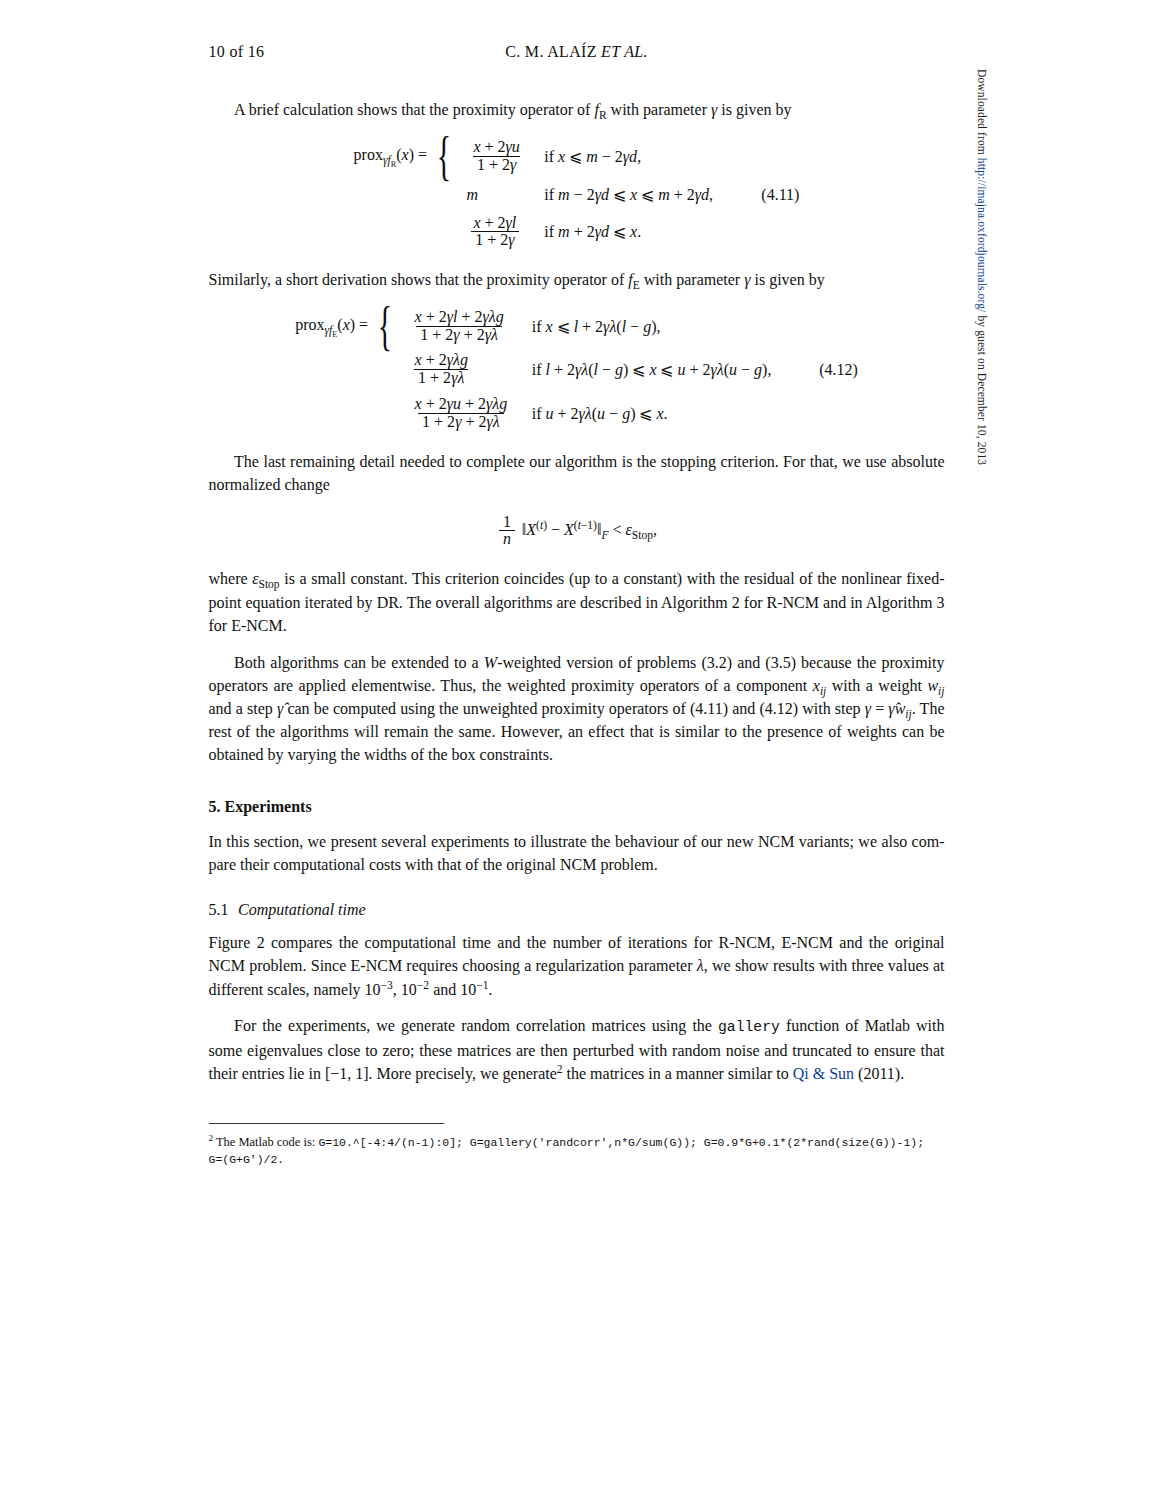Downloaded from http://imajna.oxfordjournals.org/ by guest on December 10, 2013
10 of 16 C. M. ALAÍZ ET AL. 10 of 16
A brief calculation shows that the proximity operator of fR with parameter γ is given by
proxγfR(x) = { x + 2γu 1 + 2γ if x ⩽ m − 2γd, m if m − 2γd ⩽ x ⩽ m + 2γd, x + 2γl 1 + 2γ if m + 2γd ⩽ x. (4.11)
Similarly, a short derivation shows that the proximity operator of fE with parameter γ is given by
proxγfE(x) = { x + 2γl + 2γλg 1 + 2γ + 2γλ if x ⩽ l + 2γλ(l − g), x + 2γλg 1 + 2γλ if l + 2γλ(l − g) ⩽ x ⩽ u + 2γλ(u − g), x + 2γu + 2γλg 1 + 2γ + 2γλ if u + 2γλ(u − g) ⩽ x. (4.12)
The last remaining detail needed to complete our algorithm is the stopping criterion. For that, we use absolute normalized change
1 n ‖X(t) − X(t−1)‖F < εStop,
where εStop is a small constant. This criterion coincides (up to a constant) with the residual of the nonlinear fixed-point equation iterated by DR. The overall algorithms are described in Algorithm 2 for R-NCM and in Algorithm 3 for E-NCM.
Both algorithms can be extended to a W-weighted version of problems (3.2) and (3.5) because the proximity operators are applied elementwise. Thus, the weighted proximity operators of a component xij with a weight wij and a step γ̂ can be computed using the unweighted proximity operators of (4.11) and (4.12) with step γ = γ̂wij. The rest of the algorithms will remain the same. However, an effect that is similar to the presence of weights can be obtained by varying the widths of the box constraints.
5. Experiments
In this section, we present several experiments to illustrate the behaviour of our new NCM variants; we also compare their computational costs with that of the original NCM problem.
5.1 Computational time
Figure 2 compares the computational time and the number of iterations for R-NCM, E-NCM and the original NCM problem. Since E-NCM requires choosing a regularization parameter λ, we show results with three values at different scales, namely 10−3, 10−2 and 10−1.
For the experiments, we generate random correlation matrices using the gallery function of Matlab with some eigenvalues close to zero; these matrices are then perturbed with random noise and truncated to ensure that their entries lie in [−1, 1]. More precisely, we generate2 the matrices in a manner similar to Qi & Sun (2011).
2 The Matlab code is: G=10.^[-4:4/(n-1):0]; G=gallery('randcorr',n*G/sum(G)); G=0.9*G+0.1*(2*rand(size(G))-1); G=(G+G')/2.